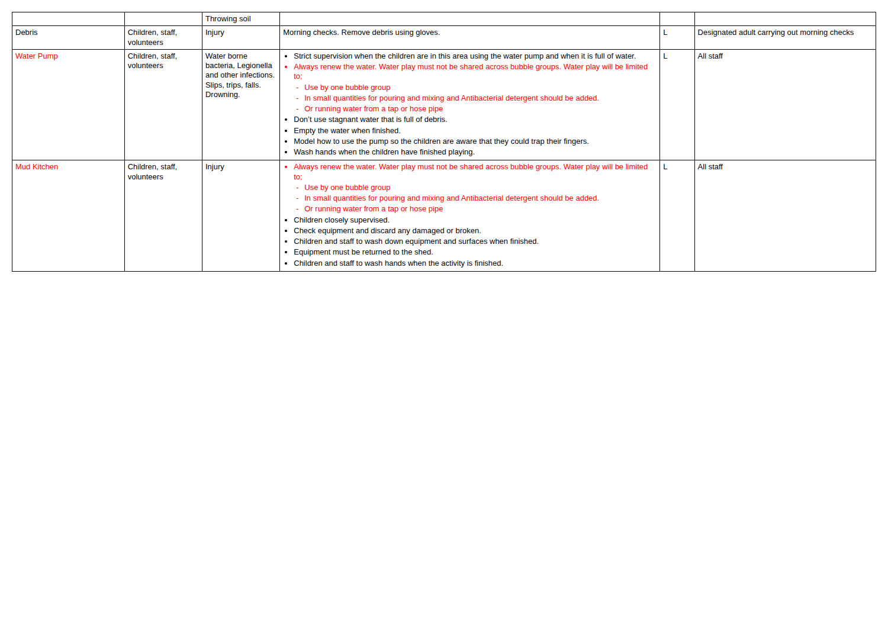| | | Throwing soil | | | |
| Debris | Children, staff, volunteers | Injury | Morning checks. Remove debris using gloves. | L | Designated adult carrying out morning checks |
| Water Pump | Children, staff, volunteers | Water borne bacteria, Legionella and other infections. Slips, trips, falls. Drowning. | Strict supervision when the children are in this area using the water pump and when it is full of water. Always renew the water. Water play must not be shared across bubble groups. Water play will be limited to; Use by one bubble group In small quantities for pouring and mixing and Antibacterial detergent should be added. Or running water from a tap or hose pipe Don’t use stagnant water that is full of debris. Empty the water when finished. Model how to use the pump so the children are aware that they could trap their fingers. Wash hands when the children have finished playing. | L | All staff |
| Mud Kitchen | Children, staff, volunteers | Injury | Always renew the water. Water play must not be shared across bubble groups. Water play will be limited to; Use by one bubble group In small quantities for pouring and mixing and Antibacterial detergent should be added. Or running water from a tap or hose pipe Children closely supervised. Check equipment and discard any damaged or broken. Children and staff to wash down equipment and surfaces when finished. Equipment must be returned to the shed. Children and staff to wash hands when the activity is finished. | L | All staff |